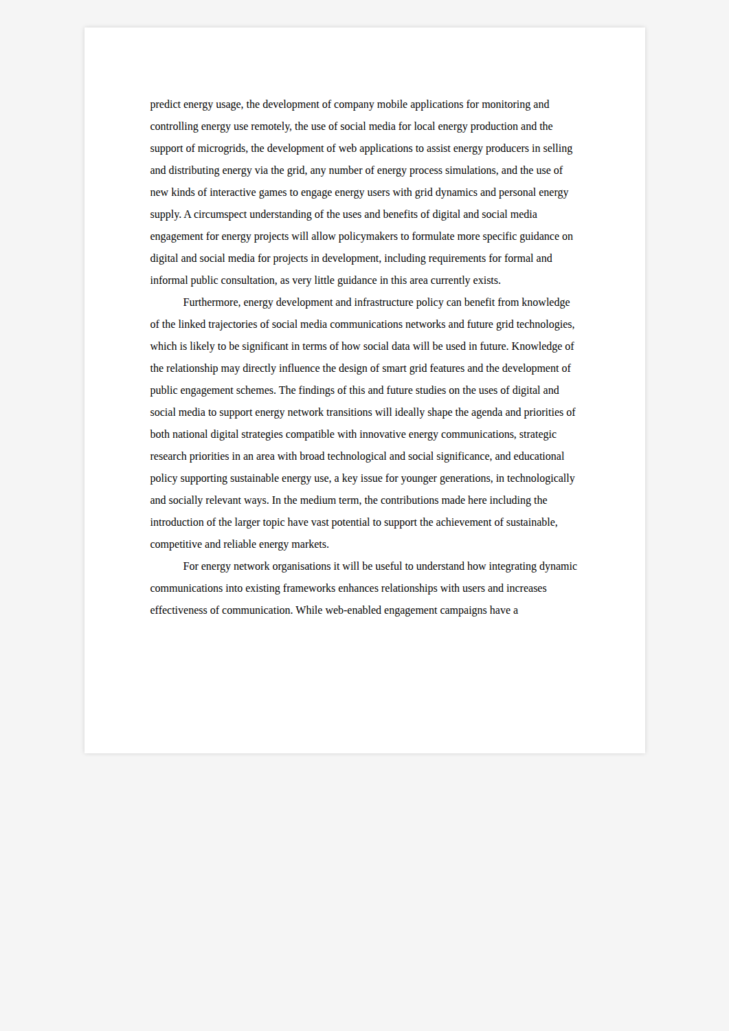predict energy usage, the development of company mobile applications for monitoring and controlling energy use remotely, the use of social media for local energy production and the support of microgrids, the development of web applications to assist energy producers in selling and distributing energy via the grid, any number of energy process simulations, and the use of new kinds of interactive games to engage energy users with grid dynamics and personal energy supply. A circumspect understanding of the uses and benefits of digital and social media engagement for energy projects will allow policymakers to formulate more specific guidance on digital and social media for projects in development, including requirements for formal and informal public consultation, as very little guidance in this area currently exists.
Furthermore, energy development and infrastructure policy can benefit from knowledge of the linked trajectories of social media communications networks and future grid technologies, which is likely to be significant in terms of how social data will be used in future. Knowledge of the relationship may directly influence the design of smart grid features and the development of public engagement schemes. The findings of this and future studies on the uses of digital and social media to support energy network transitions will ideally shape the agenda and priorities of both national digital strategies compatible with innovative energy communications, strategic research priorities in an area with broad technological and social significance, and educational policy supporting sustainable energy use, a key issue for younger generations, in technologically and socially relevant ways. In the medium term, the contributions made here including the introduction of the larger topic have vast potential to support the achievement of sustainable, competitive and reliable energy markets.
For energy network organisations it will be useful to understand how integrating dynamic communications into existing frameworks enhances relationships with users and increases effectiveness of communication. While web-enabled engagement campaigns have a